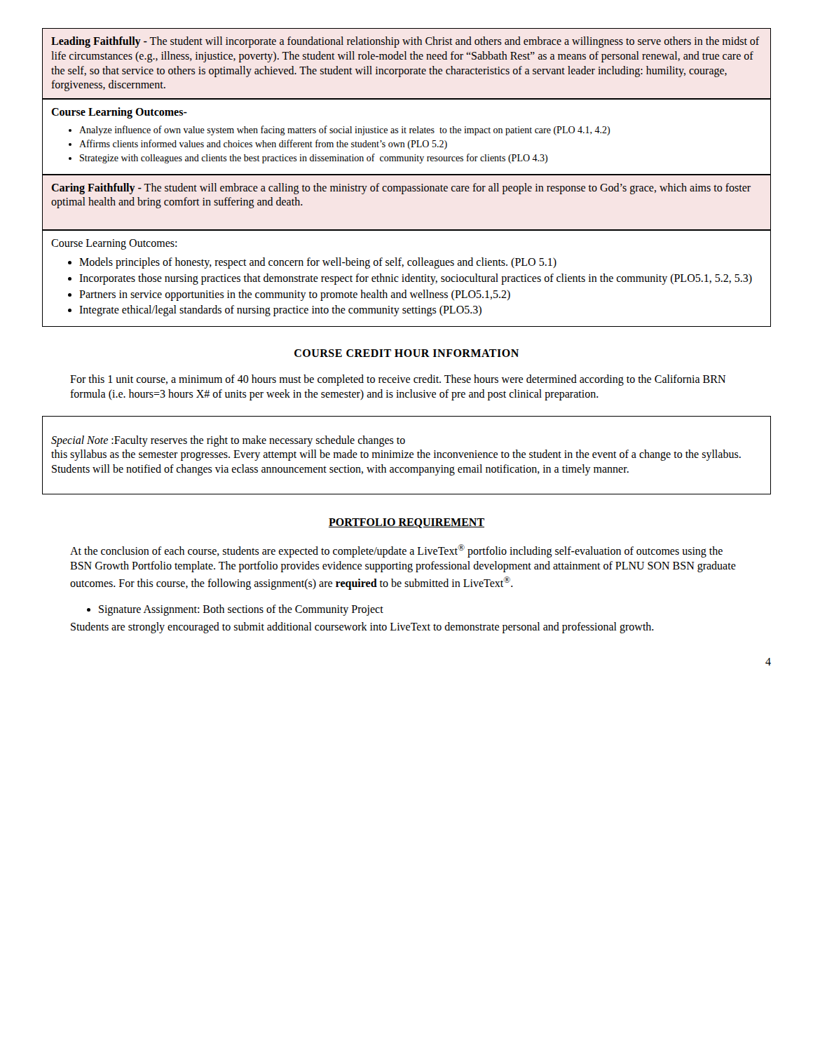Leading Faithfully - The student will incorporate a foundational relationship with Christ and others and embrace a willingness to serve others in the midst of life circumstances (e.g., illness, injustice, poverty). The student will role-model the need for “Sabbath Rest” as a means of personal renewal, and true care of the self, so that service to others is optimally achieved. The student will incorporate the characteristics of a servant leader including: humility, courage, forgiveness, discernment.
Course Learning Outcomes-
Analyze influence of own value system when facing matters of social injustice as it relates to the impact on patient care (PLO 4.1, 4.2)
Affirms clients informed values and choices when different from the student’s own (PLO 5.2)
Strategize with colleagues and clients the best practices in dissemination of community resources for clients (PLO 4.3)
Caring Faithfully - The student will embrace a calling to the ministry of compassionate care for all people in response to God’s grace, which aims to foster optimal health and bring comfort in suffering and death.
Course Learning Outcomes:
Models principles of honesty, respect and concern for well-being of self, colleagues and clients. (PLO 5.1)
Incorporates those nursing practices that demonstrate respect for ethnic identity, sociocultural practices of clients in the community (PLO5.1, 5.2, 5.3)
Partners in service opportunities in the community to promote health and wellness (PLO5.1,5.2)
Integrate ethical/legal standards of nursing practice into the community settings (PLO5.3)
COURSE CREDIT HOUR INFORMATION
For this 1 unit course, a minimum of 40 hours must be completed to receive credit. These hours were determined according to the California BRN formula (i.e. hours=3 hours X# of units per week in the semester) and is inclusive of pre and post clinical preparation.
Special Note :Faculty reserves the right to make necessary schedule changes to
this syllabus as the semester progresses. Every attempt will be made to minimize the inconvenience to the student in the event of a change to the syllabus. Students will be notified of changes via eclass announcement section, with accompanying email notification, in a timely manner.
PORTFOLIO REQUIREMENT
At the conclusion of each course, students are expected to complete/update a LiveText® portfolio including self-evaluation of outcomes using the BSN Growth Portfolio template. The portfolio provides evidence supporting professional development and attainment of PLNU SON BSN graduate outcomes. For this course, the following assignment(s) are required to be submitted in LiveText®.
Signature Assignment: Both sections of the Community Project
Students are strongly encouraged to submit additional coursework into LiveText to demonstrate personal and professional growth.
4